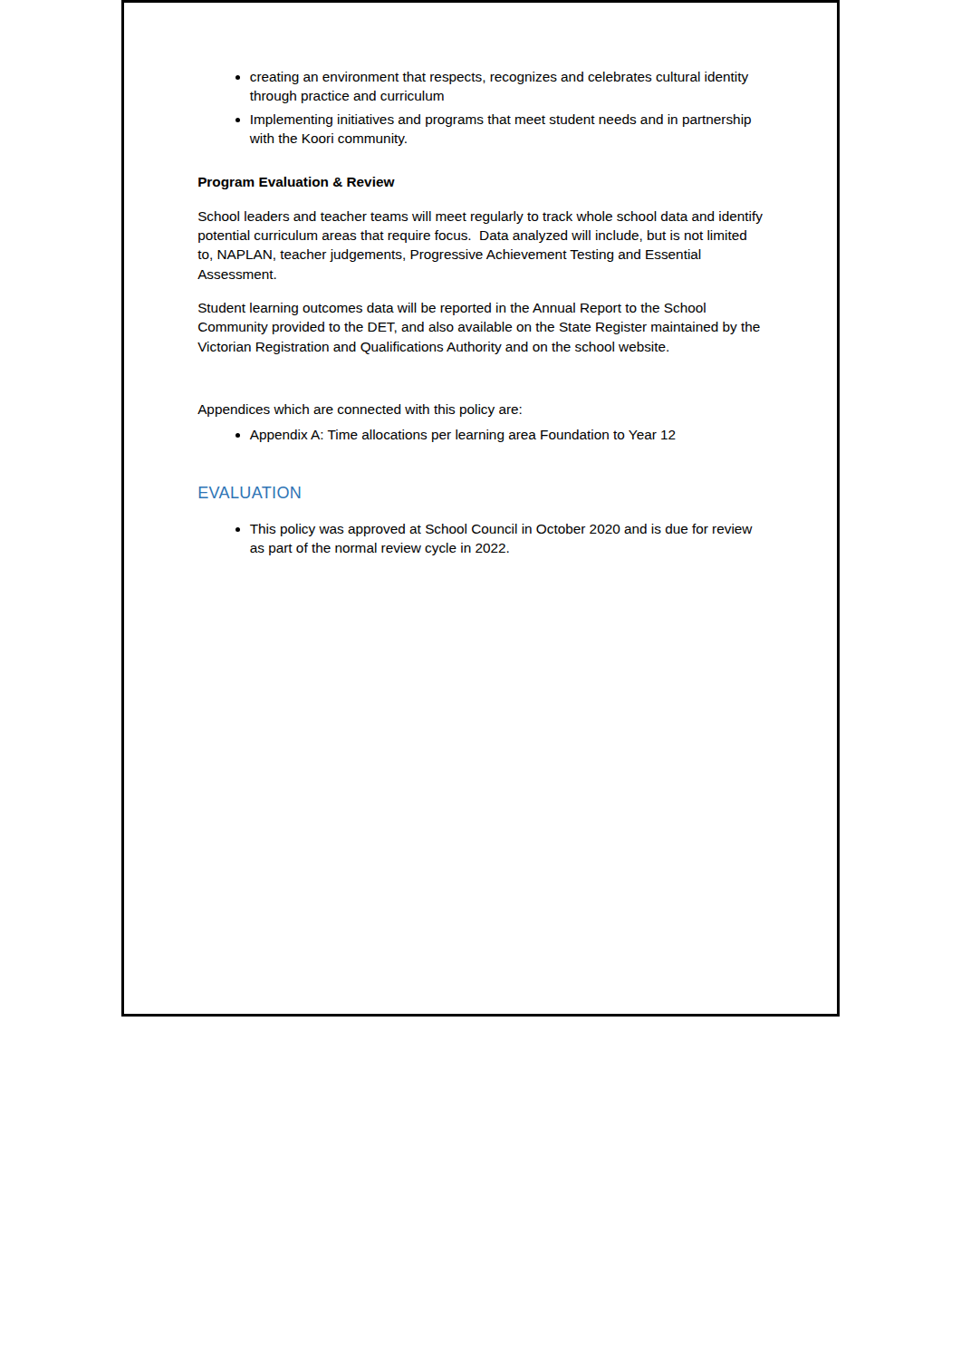creating an environment that respects, recognizes and celebrates cultural identity through practice and curriculum
Implementing initiatives and programs that meet student needs and in partnership with the Koori community.
Program Evaluation & Review
School leaders and teacher teams will meet regularly to track whole school data and identify potential curriculum areas that require focus. Data analyzed will include, but is not limited to, NAPLAN, teacher judgements, Progressive Achievement Testing and Essential Assessment.
Student learning outcomes data will be reported in the Annual Report to the School Community provided to the DET, and also available on the State Register maintained by the Victorian Registration and Qualifications Authority and on the school website.
Appendices which are connected with this policy are:
Appendix A: Time allocations per learning area Foundation to Year 12
EVALUATION
This policy was approved at School Council in October 2020 and is due for review as part of the normal review cycle in 2022.